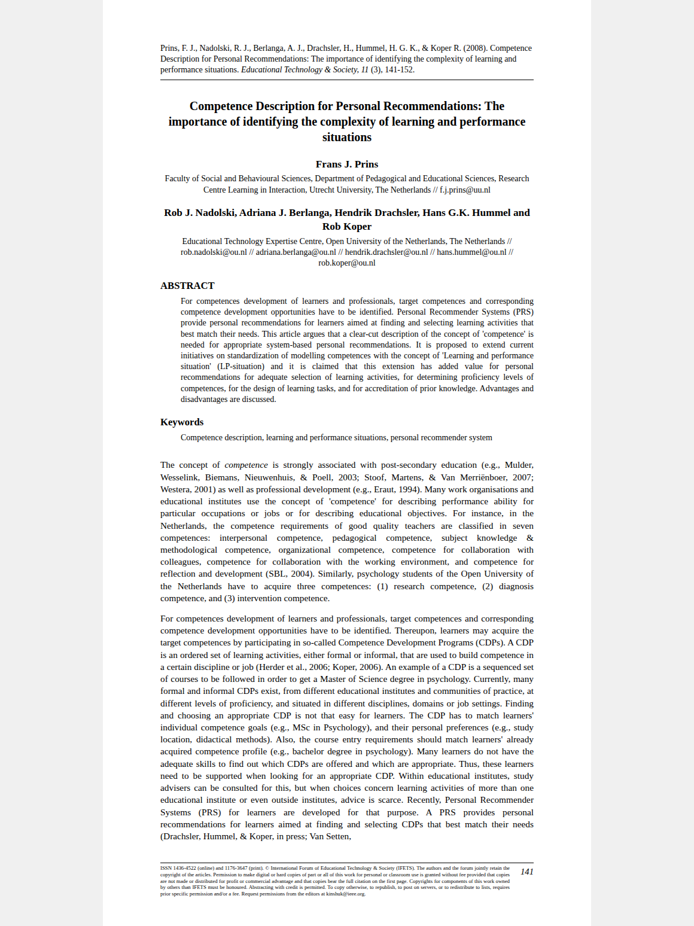Prins, F. J., Nadolski, R. J., Berlanga, A. J., Drachsler, H., Hummel, H. G. K., & Koper R. (2008). Competence Description for Personal Recommendations: The importance of identifying the complexity of learning and performance situations. Educational Technology & Society, 11 (3), 141-152.
Competence Description for Personal Recommendations: The importance of identifying the complexity of learning and performance situations
Frans J. Prins
Faculty of Social and Behavioural Sciences, Department of Pedagogical and Educational Sciences, Research Centre Learning in Interaction, Utrecht University, The Netherlands // f.j.prins@uu.nl
Rob J. Nadolski, Adriana J. Berlanga, Hendrik Drachsler, Hans G.K. Hummel and Rob Koper
Educational Technology Expertise Centre, Open University of the Netherlands, The Netherlands // rob.nadolski@ou.nl // adriana.berlanga@ou.nl // hendrik.drachsler@ou.nl // hans.hummel@ou.nl // rob.koper@ou.nl
ABSTRACT
For competences development of learners and professionals, target competences and corresponding competence development opportunities have to be identified. Personal Recommender Systems (PRS) provide personal recommendations for learners aimed at finding and selecting learning activities that best match their needs. This article argues that a clear-cut description of the concept of 'competence' is needed for appropriate system-based personal recommendations. It is proposed to extend current initiatives on standardization of modelling competences with the concept of 'Learning and performance situation' (LP-situation) and it is claimed that this extension has added value for personal recommendations for adequate selection of learning activities, for determining proficiency levels of competences, for the design of learning tasks, and for accreditation of prior knowledge. Advantages and disadvantages are discussed.
Keywords
Competence description, learning and performance situations, personal recommender system
The concept of competence is strongly associated with post-secondary education (e.g., Mulder, Wesselink, Biemans, Nieuwenhuis, & Poell, 2003; Stoof, Martens, & Van Merriënboer, 2007; Westera, 2001) as well as professional development (e.g., Eraut, 1994). Many work organisations and educational institutes use the concept of 'competence' for describing performance ability for particular occupations or jobs or for describing educational objectives. For instance, in the Netherlands, the competence requirements of good quality teachers are classified in seven competences: interpersonal competence, pedagogical competence, subject knowledge & methodological competence, organizational competence, competence for collaboration with colleagues, competence for collaboration with the working environment, and competence for reflection and development (SBL, 2004). Similarly, psychology students of the Open University of the Netherlands have to acquire three competences: (1) research competence, (2) diagnosis competence, and (3) intervention competence.
For competences development of learners and professionals, target competences and corresponding competence development opportunities have to be identified. Thereupon, learners may acquire the target competences by participating in so-called Competence Development Programs (CDPs). A CDP is an ordered set of learning activities, either formal or informal, that are used to build competence in a certain discipline or job (Herder et al., 2006; Koper, 2006). An example of a CDP is a sequenced set of courses to be followed in order to get a Master of Science degree in psychology. Currently, many formal and informal CDPs exist, from different educational institutes and communities of practice, at different levels of proficiency, and situated in different disciplines, domains or job settings. Finding and choosing an appropriate CDP is not that easy for learners. The CDP has to match learners' individual competence goals (e.g., MSc in Psychology), and their personal preferences (e.g., study location, didactical methods). Also, the course entry requirements should match learners' already acquired competence profile (e.g., bachelor degree in psychology). Many learners do not have the adequate skills to find out which CDPs are offered and which are appropriate. Thus, these learners need to be supported when looking for an appropriate CDP. Within educational institutes, study advisers can be consulted for this, but when choices concern learning activities of more than one educational institute or even outside institutes, advice is scarce. Recently, Personal Recommender Systems (PRS) for learners are developed for that purpose. A PRS provides personal recommendations for learners aimed at finding and selecting CDPs that best match their needs (Drachsler, Hummel, & Koper, in press; Van Setten,
141
ISSN 1436-4522 (online) and 1176-3647 (print). © International Forum of Educational Technology & Society (IFETS). The authors and the forum jointly retain the copyright of the articles. Permission to make digital or hard copies of part or all of this work for personal or classroom use is granted without fee provided that copies are not made or distributed for profit or commercial advantage and that copies bear the full citation on the first page. Copyrights for components of this work owned by others than IFETS must be honoured. Abstracting with credit is permitted. To copy otherwise, to republish, to post on servers, or to redistribute to lists, requires prior specific permission and/or a fee. Request permissions from the editors at kinshuk@ieee.org.